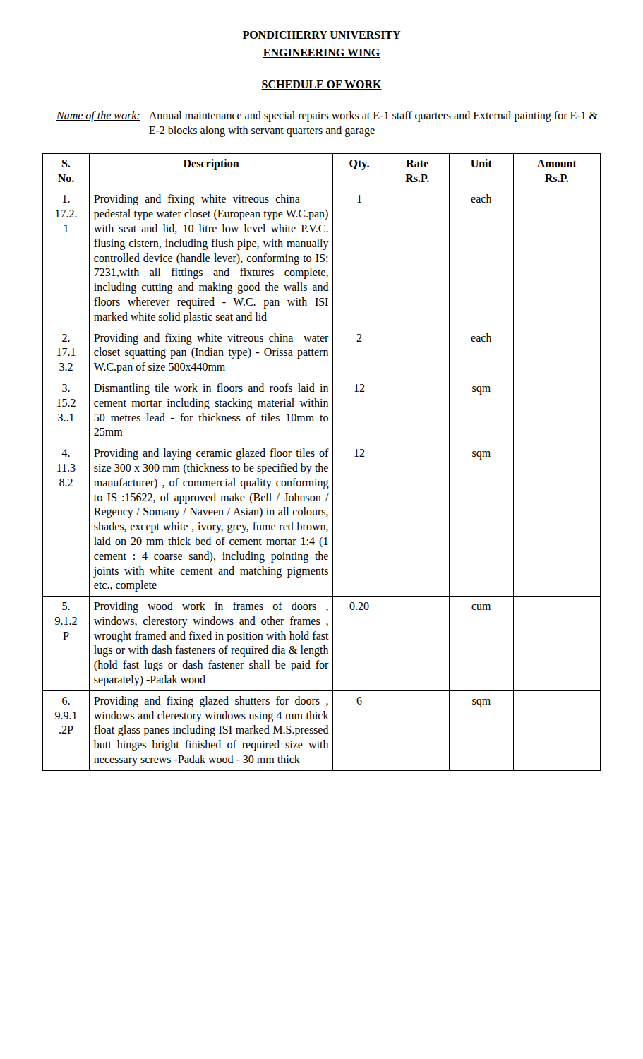PONDICHERRY UNIVERSITY
ENGINEERING WING
SCHEDULE OF WORK
| Name of the work: | Annual maintenance and special repairs works at E-1 staff quarters and External painting for E-1 & E-2 blocks along with servant quarters and garage |
| S. No. | Description | Qty. | Rate Rs.P. | Unit | Amount Rs.P. |
| --- | --- | --- | --- | --- | --- |
| 1. 17.2. 1 | Providing and fixing white vitreous china pedestal type water closet (European type W.C.pan) with seat and lid, 10 litre low level white P.V.C. flusing cistern, including flush pipe, with manually controlled device (handle lever), conforming to IS: 7231,with all fittings and fixtures complete, including cutting and making good the walls and floors wherever required - W.C. pan with ISI marked white solid plastic seat and lid | 1 | | each | |
| 2. 17.1 3.2 | Providing and fixing white vitreous china water closet squatting pan (Indian type) - Orissa pattern W.C.pan of size 580x440mm | 2 | | each | |
| 3. 15.2 3..1 | Dismantling tile work in floors and roofs laid in cement mortar including stacking material within 50 metres lead - for thickness of tiles 10mm to 25mm | 12 | | sqm | |
| 4. 11.3 8.2 | Providing and laying ceramic glazed floor tiles of size 300 x 300 mm (thickness to be specified by the manufacturer) , of commercial quality conforming to IS :15622, of approved make (Bell / Johnson / Regency / Somany / Naveen / Asian) in all colours, shades, except white , ivory, grey, fume red brown, laid on 20 mm thick bed of cement mortar 1:4 (1 cement : 4 coarse sand), including pointing the joints with white cement and matching pigments etc., complete | 12 | | sqm | |
| 5. 9.1.2 P | Providing wood work in frames of doors , windows, clerestory windows and other frames , wrought framed and fixed in position with hold fast lugs or with dash fasteners of required dia & length (hold fast lugs or dash fastener shall be paid for separately) -Padak wood | 0.20 | | cum | |
| 6. 9.9.1 .2P | Providing and fixing glazed shutters for doors , windows and clerestory windows using 4 mm thick float glass panes including ISI marked M.S.pressed butt hinges bright finished of required size with necessary screws -Padak wood - 30 mm thick | 6 | | sqm | |